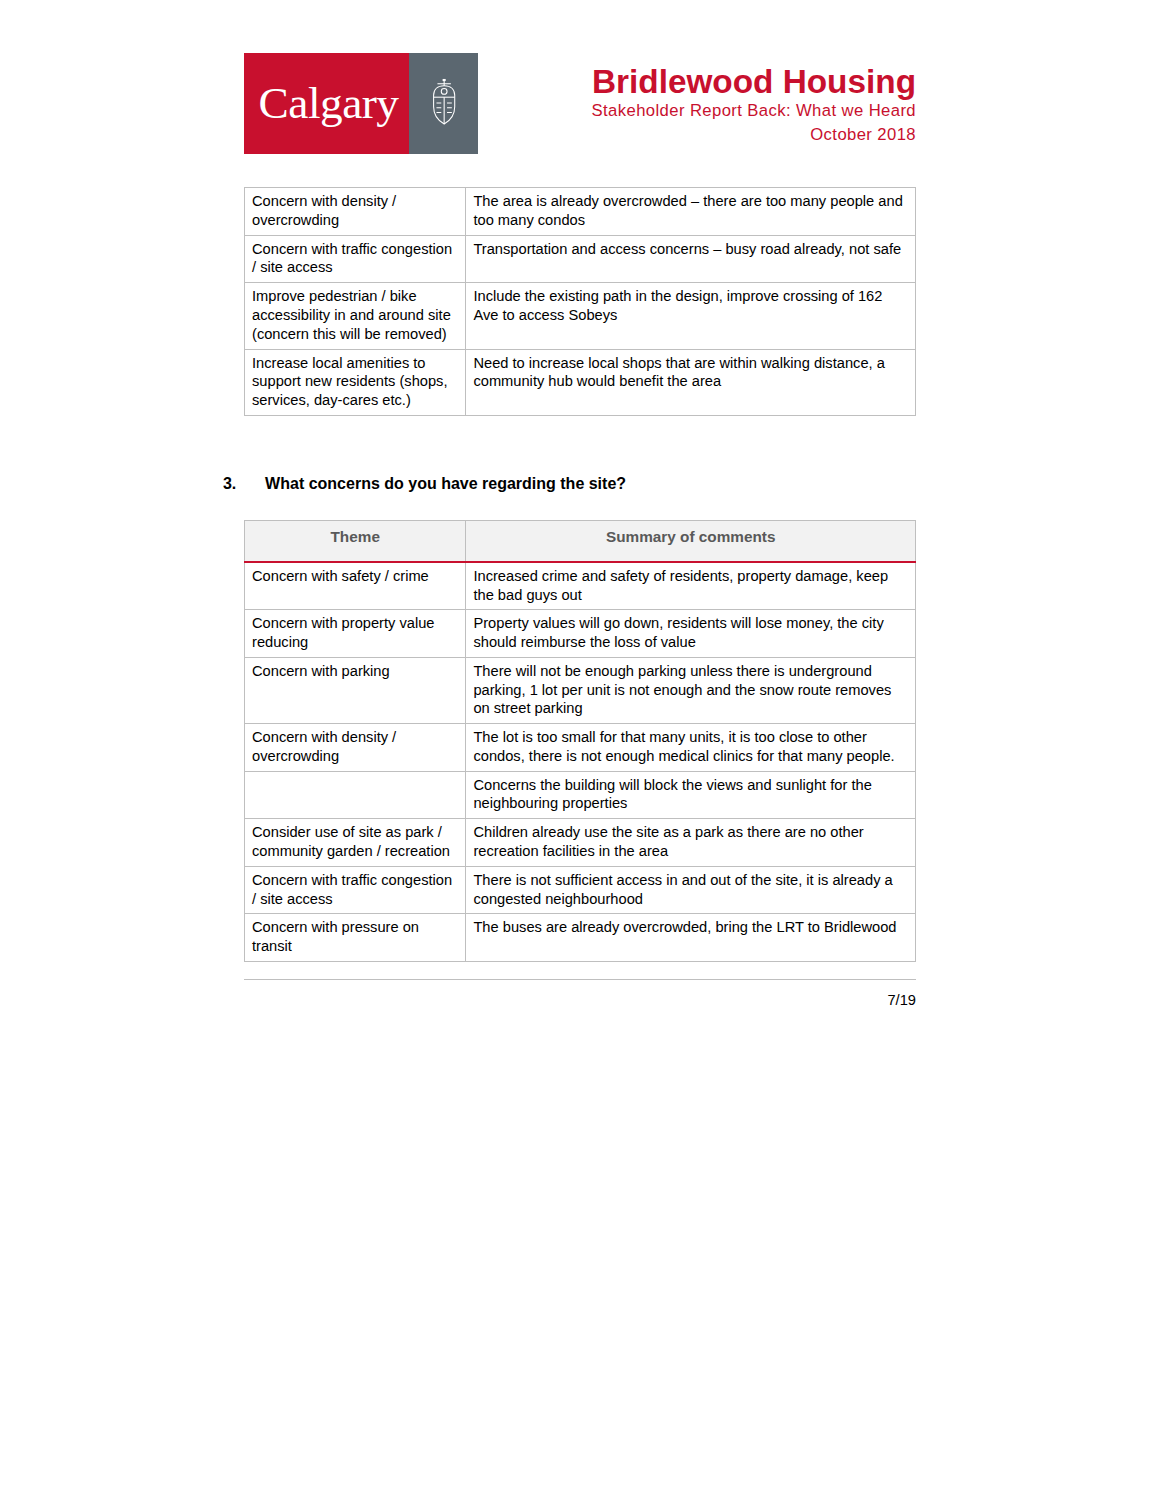Calgary
Bridlewood Housing
Stakeholder Report Back: What we Heard
October 2018
| Concern with density / overcrowding | The area is already overcrowded – there are too many people and too many condos |
| Concern with traffic congestion / site access | Transportation and access concerns – busy road already, not safe |
| Improve pedestrian / bike accessibility in and around site (concern this will be removed) | Include the existing path in the design, improve crossing of 162 Ave to access Sobeys |
| Increase local amenities to support new residents (shops, services, day-cares etc.) | Need to increase local shops that are within walking distance, a community hub would benefit the area |
3. What concerns do you have regarding the site?
| Theme | Summary of comments |
| --- | --- |
| Concern with safety / crime | Increased crime and safety of residents, property damage, keep the bad guys out |
| Concern with property value reducing | Property values will go down, residents will lose money, the city should reimburse the loss of value |
| Concern with parking | There will not be enough parking unless there is underground parking, 1 lot per unit is not enough and the snow route removes on street parking |
| Concern with density / overcrowding | The lot is too small for that many units, it is too close to other condos, there is not enough medical clinics for that many people. |
| | Concerns the building will block the views and sunlight for the neighbouring properties |
| Consider use of site as park / community garden / recreation | Children already use the site as a park as there are no other recreation facilities in the area |
| Concern with traffic congestion / site access | There is not sufficient access in and out of the site, it is already a congested neighbourhood |
| Concern with pressure on transit | The buses are already overcrowded, bring the LRT to Bridlewood |
7/19